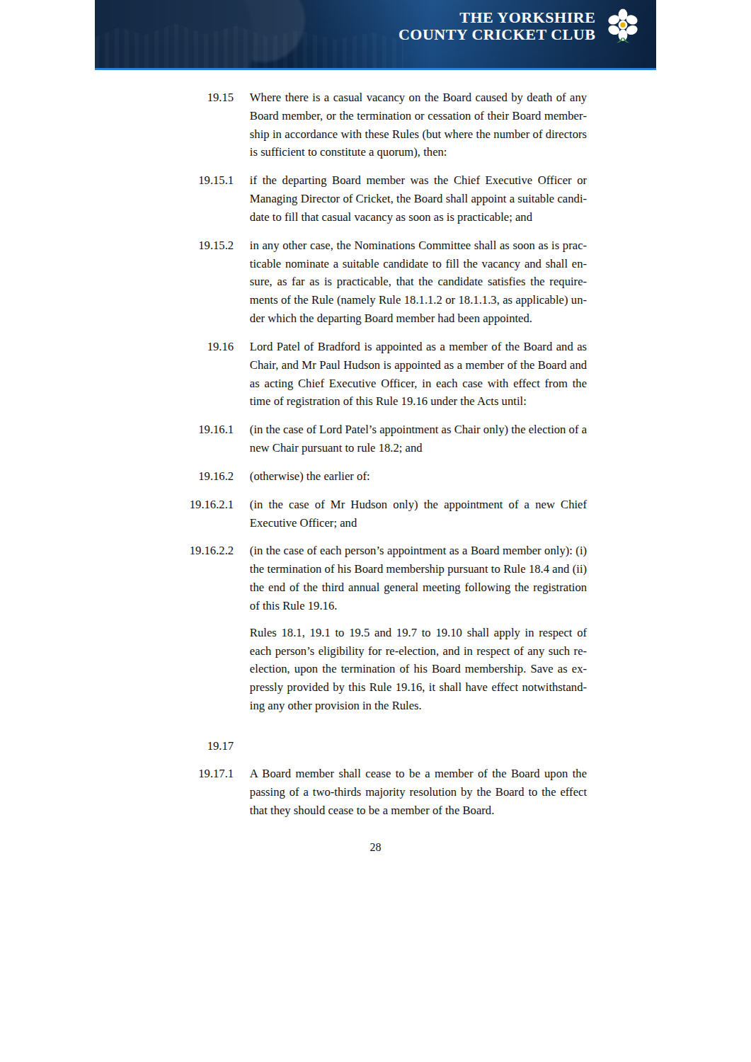THE YORKSHIRE COUNTY CRICKET CLUB
19.15
Where there is a casual vacancy on the Board caused by death of any Board member, or the termination or cessation of their Board membership in accordance with these Rules (but where the number of directors is sufficient to constitute a quorum), then:
19.15.1
if the departing Board member was the Chief Executive Officer or Managing Director of Cricket, the Board shall appoint a suitable candidate to fill that casual vacancy as soon as is practicable; and
19.15.2
in any other case, the Nominations Committee shall as soon as is practicable nominate a suitable candidate to fill the vacancy and shall ensure, as far as is practicable, that the candidate satisfies the requirements of the Rule (namely Rule 18.1.1.2 or 18.1.1.3, as applicable) under which the departing Board member had been appointed.
19.16
Lord Patel of Bradford is appointed as a member of the Board and as Chair, and Mr Paul Hudson is appointed as a member of the Board and as acting Chief Executive Officer, in each case with effect from the time of registration of this Rule 19.16 under the Acts until:
19.16.1
(in the case of Lord Patel’s appointment as Chair only) the election of a new Chair pursuant to rule 18.2; and
19.16.2
(otherwise) the earlier of:
19.16.2.1
(in the case of Mr Hudson only) the appointment of a new Chief Executive Officer; and
19.16.2.2
(in the case of each person’s appointment as a Board member only): (i) the termination of his Board membership pursuant to Rule 18.4 and (ii) the end of the third annual general meeting following the registration of this Rule 19.16.
Rules 18.1, 19.1 to 19.5 and 19.7 to 19.10 shall apply in respect of each person’s eligibility for re-election, and in respect of any such re-election, upon the termination of his Board membership. Save as expressly provided by this Rule 19.16, it shall have effect notwithstanding any other provision in the Rules.
19.17
19.17.1
A Board member shall cease to be a member of the Board upon the passing of a two-thirds majority resolution by the Board to the effect that they should cease to be a member of the Board.
28